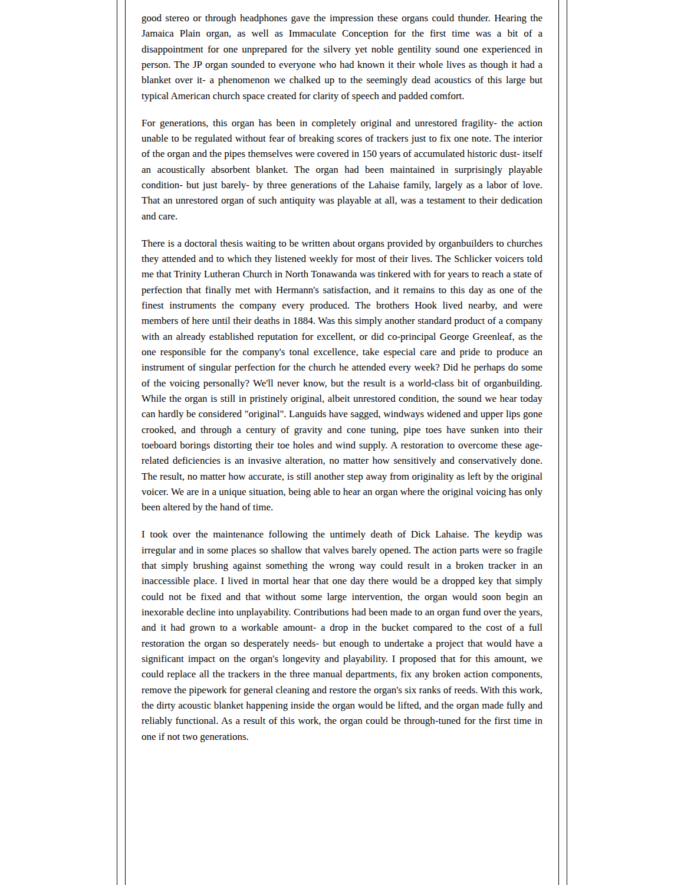good stereo or through headphones gave the impression these organs could thunder. Hearing the Jamaica Plain organ, as well as Immaculate Conception for the first time was a bit of a disappointment for one unprepared for the silvery yet noble gentility sound one experienced in person. The JP organ sounded to everyone who had known it their whole lives as though it had a blanket over it- a phenomenon we chalked up to the seemingly dead acoustics of this large but typical American church space created for clarity of speech and padded comfort.
For generations, this organ has been in completely original and unrestored fragility- the action unable to be regulated without fear of breaking scores of trackers just to fix one note. The interior of the organ and the pipes themselves were covered in 150 years of accumulated historic dust- itself an acoustically absorbent blanket. The organ had been maintained in surprisingly playable condition- but just barely- by three generations of the Lahaise family, largely as a labor of love. That an unrestored organ of such antiquity was playable at all, was a testament to their dedication and care.
There is a doctoral thesis waiting to be written about organs provided by organbuilders to churches they attended and to which they listened weekly for most of their lives. The Schlicker voicers told me that Trinity Lutheran Church in North Tonawanda was tinkered with for years to reach a state of perfection that finally met with Hermann's satisfaction, and it remains to this day as one of the finest instruments the company every produced. The brothers Hook lived nearby, and were members of here until their deaths in 1884. Was this simply another standard product of a company with an already established reputation for excellent, or did co-principal George Greenleaf, as the one responsible for the company's tonal excellence, take especial care and pride to produce an instrument of singular perfection for the church he attended every week? Did he perhaps do some of the voicing personally? We'll never know, but the result is a world-class bit of organbuilding. While the organ is still in pristinely original, albeit unrestored condition, the sound we hear today can hardly be considered "original". Languids have sagged, windways widened and upper lips gone crooked, and through a century of gravity and cone tuning, pipe toes have sunken into their toeboard borings distorting their toe holes and wind supply. A restoration to overcome these age-related deficiencies is an invasive alteration, no matter how sensitively and conservatively done. The result, no matter how accurate, is still another step away from originality as left by the original voicer. We are in a unique situation, being able to hear an organ where the original voicing has only been altered by the hand of time.
I took over the maintenance following the untimely death of Dick Lahaise. The keydip was irregular and in some places so shallow that valves barely opened. The action parts were so fragile that simply brushing against something the wrong way could result in a broken tracker in an inaccessible place. I lived in mortal hear that one day there would be a dropped key that simply could not be fixed and that without some large intervention, the organ would soon begin an inexorable decline into unplayability. Contributions had been made to an organ fund over the years, and it had grown to a workable amount- a drop in the bucket compared to the cost of a full restoration the organ so desperately needs- but enough to undertake a project that would have a significant impact on the organ's longevity and playability. I proposed that for this amount, we could replace all the trackers in the three manual departments, fix any broken action components, remove the pipework for general cleaning and restore the organ's six ranks of reeds. With this work, the dirty acoustic blanket happening inside the organ would be lifted, and the organ made fully and reliably functional. As a result of this work, the organ could be through-tuned for the first time in one if not two generations.